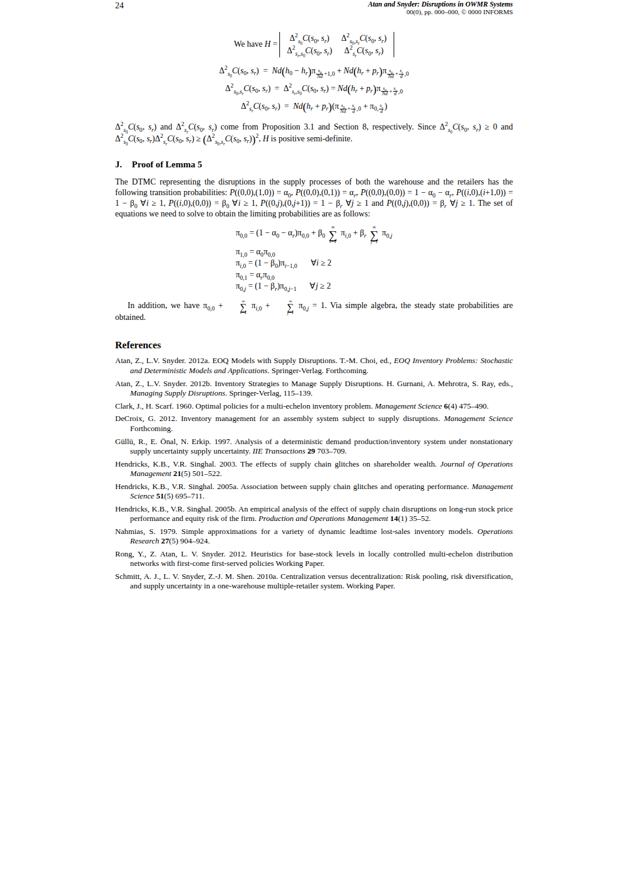24
Atan and Snyder: Disruptions in OWMR Systems
00(0), pp. 000–000, © 0000 INFORMS
We have H =
| Δ 2 s 0 C ( s 0 , s r ) | Δ 2 s 0 , s r C ( s 0 , s r ) |
| Δ 2 s r , s 0 C ( s 0 , s r ) | Δ 2 s r C ( s 0 , s r ) |
Δ2s0C(s0, sr) = Nd(h0 − hr) πs0 Nd+1,0 + Nd(hr + pr) πs0 Nd+sr d,0
Δ2s0,srC(s0, sr) = Δ2sr,s0C(s0, sr) = Nd(hr + pr) πs0 Nd+sr d,0
Δ2srC(s0, sr) = Nd(hr + pr)(πs0 Nd+sr d,0 + π0,sr d)
Δ2s0C(s0, sr) and Δ2srC(s0, sr) come from Proposition 3.1 and Section 8, respectively. Since Δ2s0C(s0, sr) ≥ 0 and Δ2s0C(s0, sr)Δ2srC(s0, sr) ≥ (Δ2s0,srC(s0, sr))2, H is positive semi-definite.
J. Proof of Lemma 5
The DTMC representing the disruptions in the supply processes of both the warehouse and the retailers has the following transition probabilities: P((0,0),(1,0)) = α0, P((0,0),(0,1)) = αr, P((0,0),(0,0)) = 1 − α0 − αr, P((i,0),(i+1,0)) = 1 − β0 ∀i ≥ 1, P((i,0),(0,0)) = β0 ∀i ≥ 1, P((0,j),(0,j+1)) = 1 − βr ∀j ≥ 1 and P((0,j),(0,0)) = βr ∀j ≥ 1. The set of equations we need to solve to obtain the limiting probabilities are as follows:
π0,0 = (1 − α0 − αr)π0,0 + β0 ∑∞i=1 πi,0 + βr ∑∞j=1 π0,j
π1,0 = α0π0,0
πi,0 = (1 − β0)πi−1,0∀i ≥ 2
π0,1 = αrπ0,0
π0,j = (1 − βr)π0,j−1∀j ≥ 2
In addition, we have π0,0 + ∑∞i=1 πi,0 + ∑∞j=1 π0,j = 1. Via simple algebra, the steady state probabilities are obtained.
References
Atan, Z., L.V. Snyder. 2012a. EOQ Models with Supply Disruptions. T.-M. Choi, ed., EOQ Inventory Problems: Stochastic and Deterministic Models and Applications. Springer-Verlag. Forthcoming.
Atan, Z., L.V. Snyder. 2012b. Inventory Strategies to Manage Supply Disruptions. H. Gurnani, A. Mehrotra, S. Ray, eds., Managing Supply Disruptions. Springer-Verlag, 115–139.
Clark, J., H. Scarf. 1960. Optimal policies for a multi-echelon inventory problem. Management Science 6(4) 475–490.
DeCroix, G. 2012. Inventory management for an assembly system subject to supply disruptions. Management Science Forthcoming.
Güllü, R., E. Önal, N. Erkip. 1997. Analysis of a deterministic demand production/inventory system under nonstationary supply uncertainty supply uncertainty. IIE Transactions 29 703–709.
Hendricks, K.B., V.R. Singhal. 2003. The effects of supply chain glitches on shareholder wealth. Journal of Operations Management 21(5) 501–522.
Hendricks, K.B., V.R. Singhal. 2005a. Association between supply chain glitches and operating performance. Management Science 51(5) 695–711.
Hendricks, K.B., V.R. Singhal. 2005b. An empirical analysis of the effect of supply chain disruptions on long-run stock price performance and equity risk of the firm. Production and Operations Management 14(1) 35–52.
Nahmias, S. 1979. Simple approximations for a variety of dynamic leadtime lost-sales inventory models. Operations Research 27(5) 904–924.
Rong, Y., Z. Atan, L. V. Snyder. 2012. Heuristics for base-stock levels in locally controlled multi-echelon distribution networks with first-come first-served policies Working Paper.
Schmitt, A. J., L. V. Snyder, Z.-J. M. Shen. 2010a. Centralization versus decentralization: Risk pooling, risk diversification, and supply uncertainty in a one-warehouse multiple-retailer system. Working Paper.